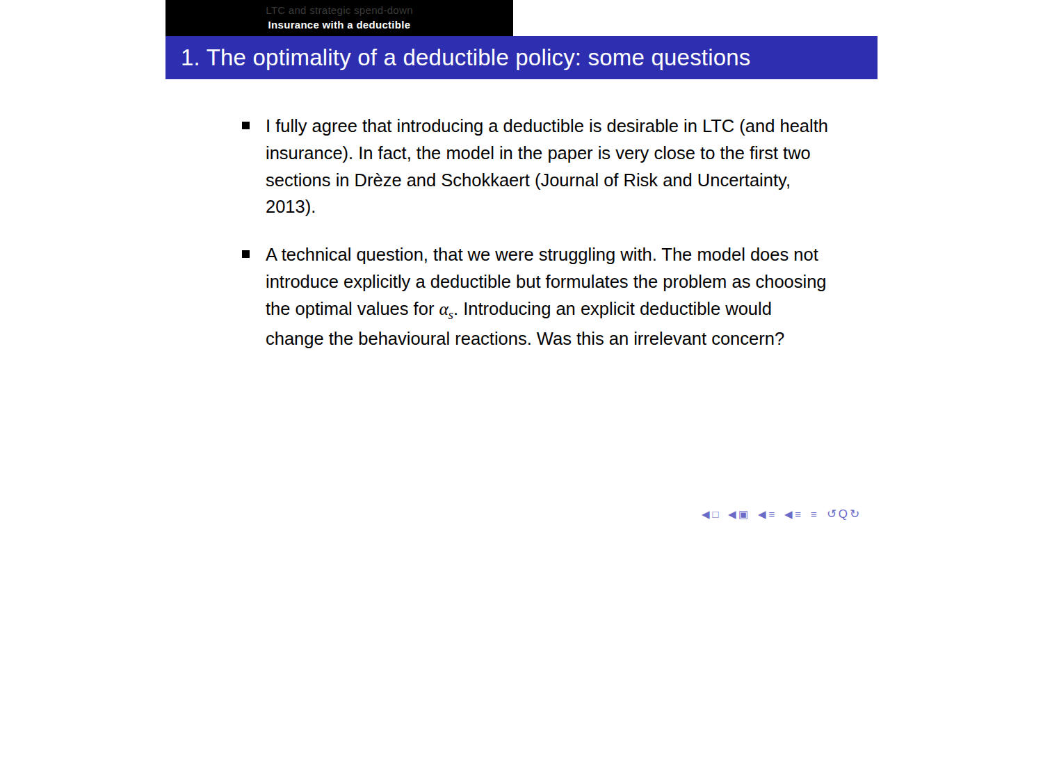LTC and strategic spend-down
Insurance with a deductible
1. The optimality of a deductible policy: some questions
I fully agree that introducing a deductible is desirable in LTC (and health insurance). In fact, the model in the paper is very close to the first two sections in Drèze and Schokkaert (Journal of Risk and Uncertainty, 2013).
A technical question, that we were struggling with. The model does not introduce explicitly a deductible but formulates the problem as choosing the optimal values for αs. Introducing an explicit deductible would change the behavioural reactions. Was this an irrelevant concern?
◀□ ◀▣ ◀≡ ◀≡ ≡ ↺Q↻